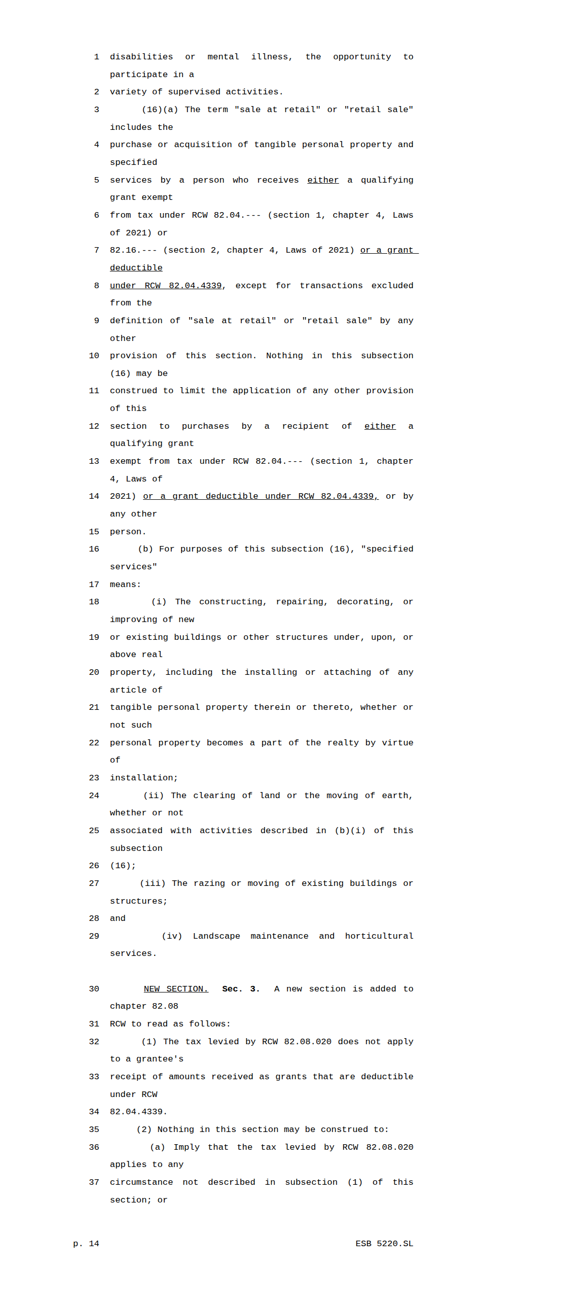1 disabilities or mental illness, the opportunity to participate in a
2 variety of supervised activities.
3 (16)(a) The term "sale at retail" or "retail sale" includes the
4 purchase or acquisition of tangible personal property and specified
5 services by a person who receives either a qualifying grant exempt
6 from tax under RCW 82.04.--- (section 1, chapter 4, Laws of 2021) or
782.16.--- (section 2, chapter 4, Laws of 2021) or a grant deductible
8 under RCW 82.04.4339, except for transactions excluded from the
9 definition of "sale at retail" or "retail sale" by any other
10 provision of this section. Nothing in this subsection (16) may be
11 construed to limit the application of any other provision of this
12 section to purchases by a recipient of either a qualifying grant
13 exempt from tax under RCW 82.04.--- (section 1, chapter 4, Laws of
142021) or a grant deductible under RCW 82.04.4339, or by any other
15 person.
16 (b) For purposes of this subsection (16), "specified services"
17 means:
18 (i) The constructing, repairing, decorating, or improving of new
19 or existing buildings or other structures under, upon, or above real
20 property, including the installing or attaching of any article of
21 tangible personal property therein or thereto, whether or not such
22 personal property becomes a part of the realty by virtue of
23 installation;
24 (ii) The clearing of land or the moving of earth, whether or not
25 associated with activities described in (b)(i) of this subsection
26(16);
27 (iii) The razing or moving of existing buildings or structures;
28 and
29 (iv) Landscape maintenance and horticultural services.
30 NEW SECTION. Sec. 3. A new section is added to chapter 82.08
31 RCW to read as follows:
32 (1) The tax levied by RCW 82.08.020 does not apply to a grantee's
33 receipt of amounts received as grants that are deductible under RCW
3482.04.4339.
35 (2) Nothing in this section may be construed to:
36 (a) Imply that the tax levied by RCW 82.08.020 applies to any
37 circumstance not described in subsection (1) of this section; or
p. 14 ESB 5220.SL